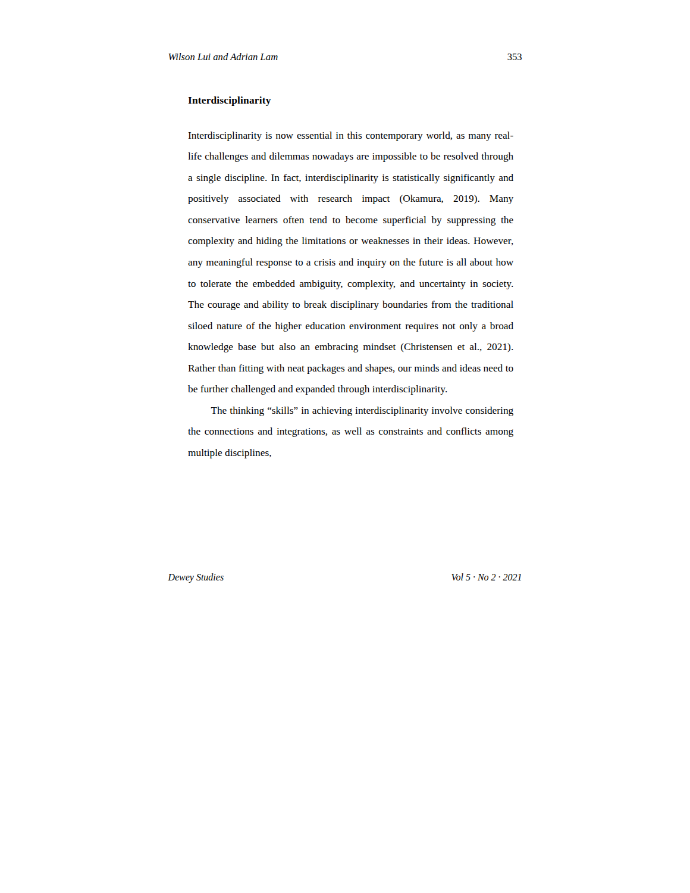Wilson Lui and Adrian Lam 353
Interdisciplinarity
Interdisciplinarity is now essential in this contemporary world, as many real-life challenges and dilemmas nowadays are impossible to be resolved through a single discipline. In fact, interdisciplinarity is statistically significantly and positively associated with research impact (Okamura, 2019). Many conservative learners often tend to become superficial by suppressing the complexity and hiding the limitations or weaknesses in their ideas. However, any meaningful response to a crisis and inquiry on the future is all about how to tolerate the embedded ambiguity, complexity, and uncertainty in society. The courage and ability to break disciplinary boundaries from the traditional siloed nature of the higher education environment requires not only a broad knowledge base but also an embracing mindset (Christensen et al., 2021). Rather than fitting with neat packages and shapes, our minds and ideas need to be further challenged and expanded through interdisciplinarity.
The thinking “skills” in achieving interdisciplinarity involve considering the connections and integrations, as well as constraints and conflicts among multiple disciplines,
Dewey Studies Vol 5 · No 2 · 2021